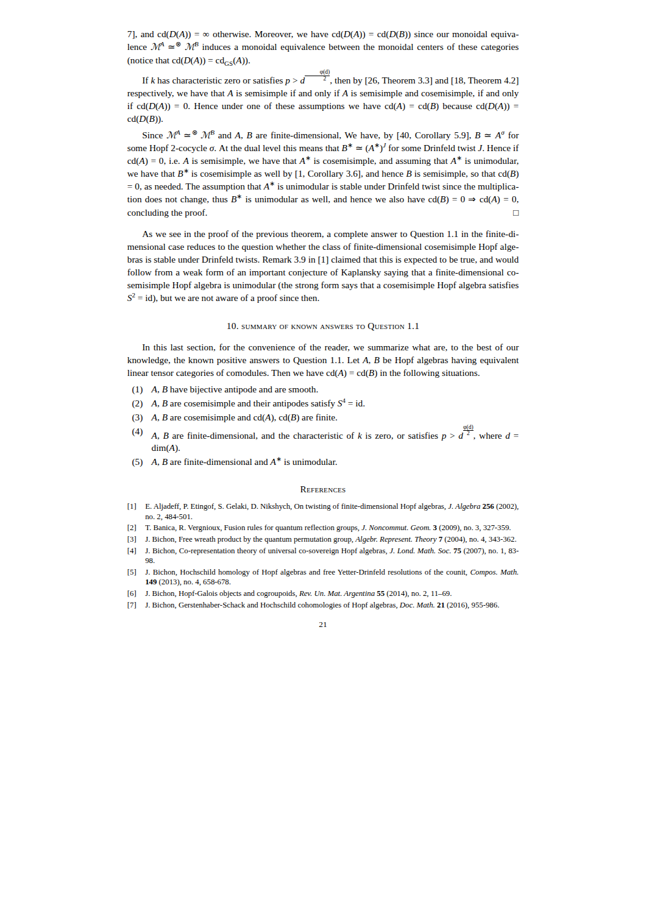7], and cd(D(A)) = ∞ otherwise. Moreover, we have cd(D(A)) = cd(D(B)) since our monoidal equivalence ℳA ≃⊗ ℳB induces a monoidal equivalence between the monoidal centers of these categories (notice that cd(D(A)) = cdGS(A)).
If k has characteristic zero or satisfies p > dφ(d) 2, then by [26, Theorem 3.3] and [18, Theorem 4.2] respectively, we have that A is semisimple if and only if A is semisimple and cosemisimple, if and only if cd(D(A)) = 0. Hence under one of these assumptions we have cd(A) = cd(B) because cd(D(A)) = cd(D(B)).
Since ℳA ≃⊗ ℳB and A, B are finite-dimensional, We have, by [40, Corollary 5.9], B ≃ Aσ for some Hopf 2-cocycle σ. At the dual level this means that B∗ ≃ (A∗)J for some Drinfeld twist J. Hence if cd(A) = 0, i.e. A is semisimple, we have that A∗ is cosemisimple, and assuming that A∗ is unimodular, we have that B∗ is cosemisimple as well by [1, Corollary 3.6], and hence B is semisimple, so that cd(B) = 0, as needed. The assumption that A∗ is unimodular is stable under Drinfeld twist since the multiplication does not change, thus B∗ is unimodular as well, and hence we also have cd(B) = 0 ⇒ cd(A) = 0, concluding the proof. □
As we see in the proof of the previous theorem, a complete answer to Question 1.1 in the finite-dimensional case reduces to the question whether the class of finite-dimensional cosemisimple Hopf algebras is stable under Drinfeld twists. Remark 3.9 in [1] claimed that this is expected to be true, and would follow from a weak form of an important conjecture of Kaplansky saying that a finite-dimensional cosemisimple Hopf algebra is unimodular (the strong form says that a cosemisimple Hopf algebra satisfies S2 = id), but we are not aware of a proof since then.
10. summary of known answers to Question 1.1
In this last section, for the convenience of the reader, we summarize what are, to the best of our knowledge, the known positive answers to Question 1.1. Let A, B be Hopf algebras having equivalent linear tensor categories of comodules. Then we have cd(A) = cd(B) in the following situations.
(1) A, B have bijective antipode and are smooth.
(2) A, B are cosemisimple and their antipodes satisfy S4 = id.
(3) A, B are cosemisimple and cd(A), cd(B) are finite.
(4) A, B are finite-dimensional, and the characteristic of k is zero, or satisfies p > dφ(d) 2, where d = dim(A).
(5) A, B are finite-dimensional and A∗ is unimodular.
References
[1] E. Aljadeff, P. Etingof, S. Gelaki, D. Nikshych, On twisting of finite-dimensional Hopf algebras, J. Algebra 256 (2002), no. 2, 484-501.
[2] T. Banica, R. Vergnioux, Fusion rules for quantum reflection groups, J. Noncommut. Geom. 3 (2009), no. 3, 327-359.
[3] J. Bichon, Free wreath product by the quantum permutation group, Algebr. Represent. Theory 7 (2004), no. 4, 343-362.
[4] J. Bichon, Co-representation theory of universal co-sovereign Hopf algebras, J. Lond. Math. Soc. 75 (2007), no. 1, 83-98.
[5] J. Bichon, Hochschild homology of Hopf algebras and free Yetter-Drinfeld resolutions of the counit, Compos. Math. 149 (2013), no. 4, 658-678.
[6] J. Bichon, Hopf-Galois objects and cogroupoids, Rev. Un. Mat. Argentina 55 (2014), no. 2, 11–69.
[7] J. Bichon, Gerstenhaber-Schack and Hochschild cohomologies of Hopf algebras, Doc. Math. 21 (2016), 955-986.
21